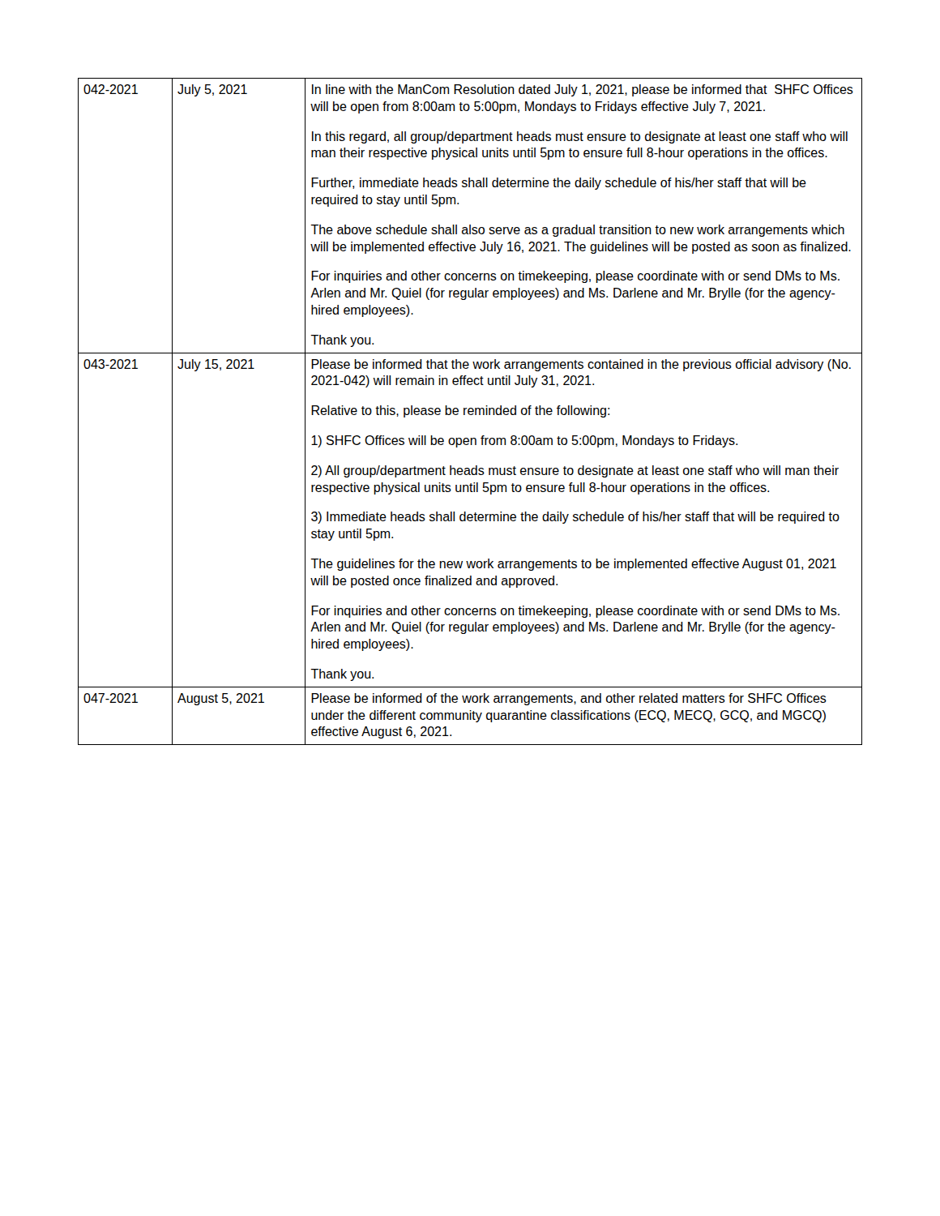| 042-2021 | July 5, 2021 | In line with the ManCom Resolution dated July 1, 2021, please be informed that SHFC Offices will be open from 8:00am to 5:00pm, Mondays to Fridays effective July 7, 2021. In this regard, all group/department heads must ensure to designate at least one staff who will man their respective physical units until 5pm to ensure full 8-hour operations in the offices. Further, immediate heads shall determine the daily schedule of his/her staff that will be required to stay until 5pm. The above schedule shall also serve as a gradual transition to new work arrangements which will be implemented effective July 16, 2021. The guidelines will be posted as soon as finalized. For inquiries and other concerns on timekeeping, please coordinate with or send DMs to Ms. Arlen and Mr. Quiel (for regular employees) and Ms. Darlene and Mr. Brylle (for the agency-hired employees). Thank you. |
| 043-2021 | July 15, 2021 | Please be informed that the work arrangements contained in the previous official advisory (No. 2021-042) will remain in effect until July 31, 2021. Relative to this, please be reminded of the following: 1) SHFC Offices will be open from 8:00am to 5:00pm, Mondays to Fridays. 2) All group/department heads must ensure to designate at least one staff who will man their respective physical units until 5pm to ensure full 8-hour operations in the offices. 3) Immediate heads shall determine the daily schedule of his/her staff that will be required to stay until 5pm. The guidelines for the new work arrangements to be implemented effective August 01, 2021 will be posted once finalized and approved. For inquiries and other concerns on timekeeping, please coordinate with or send DMs to Ms. Arlen and Mr. Quiel (for regular employees) and Ms. Darlene and Mr. Brylle (for the agency-hired employees). Thank you. |
| 047-2021 | August 5, 2021 | Please be informed of the work arrangements, and other related matters for SHFC Offices under the different community quarantine classifications (ECQ, MECQ, GCQ, and MGCQ) effective August 6, 2021. |